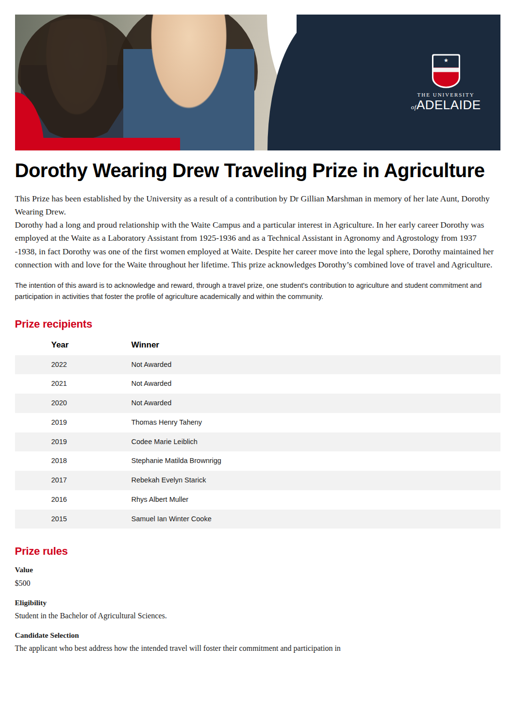THE UNIVERSITY of ADELAIDE
Dorothy Wearing Drew Traveling Prize in Agriculture
This Prize has been established by the University as a result of a contribution by Dr Gillian Marshman in memory of her late Aunt, Dorothy Wearing Drew.
Dorothy had a long and proud relationship with the Waite Campus and a particular interest in Agriculture. In her early career Dorothy was employed at the Waite as a Laboratory Assistant from 1925-1936 and as a Technical Assistant in Agronomy and Agrostology from 1937 -1938, in fact Dorothy was one of the first women employed at Waite. Despite her career move into the legal sphere, Dorothy maintained her connection with and love for the Waite throughout her lifetime. This prize acknowledges Dorothy’s combined love of travel and Agriculture.
The intention of this award is to acknowledge and reward, through a travel prize, one student's contribution to agriculture and student commitment and participation in activities that foster the profile of agriculture academically and within the community.
Prize recipients
| Year | Winner |
| --- | --- |
| 2022 | Not Awarded |
| 2021 | Not Awarded |
| 2020 | Not Awarded |
| 2019 | Thomas Henry Taheny |
| 2019 | Codee Marie Leiblich |
| 2018 | Stephanie Matilda Brownrigg |
| 2017 | Rebekah Evelyn Starick |
| 2016 | Rhys Albert Muller |
| 2015 | Samuel Ian Winter Cooke |
Prize rules
Value
$500
Eligibility
Student in the Bachelor of Agricultural Sciences.
Candidate Selection
The applicant who best address how the intended travel will foster their commitment and participation in